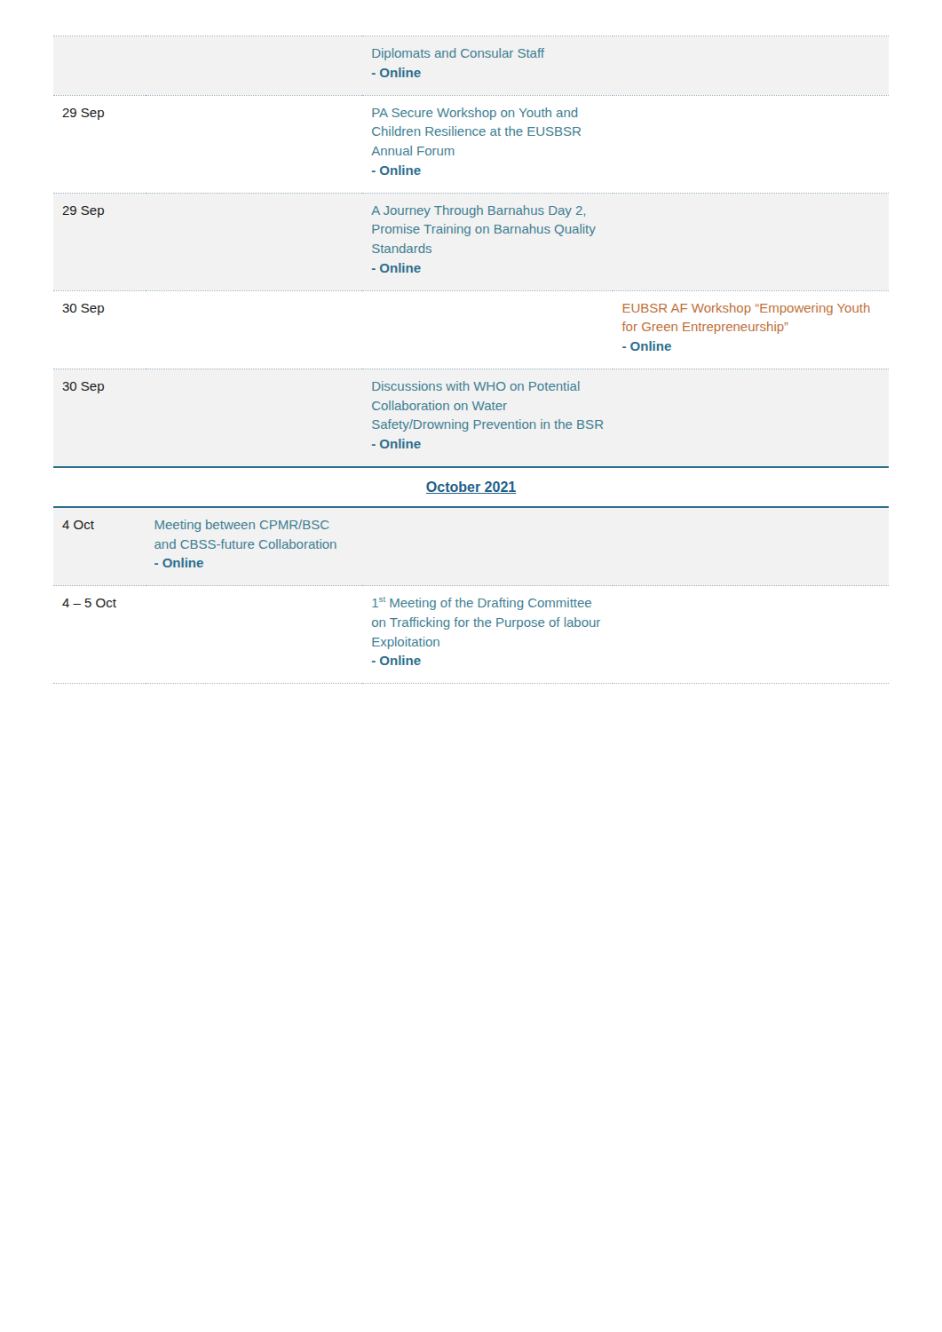| | | Diplomats and Consular Staff - Online | |
| 29 Sep | | PA Secure Workshop on Youth and Children Resilience at the EUSBSR Annual Forum - Online | |
| 29 Sep | | A Journey Through Barnahus Day 2, Promise Training on Barnahus Quality Standards - Online | |
| 30 Sep | | | EUBSR AF Workshop “Empowering Youth for Green Entrepreneurship” - Online |
| 30 Sep | | Discussions with WHO on Potential Collaboration on Water Safety/Drowning Prevention in the BSR - Online | |
| October 2021 |
| 4 Oct | Meeting between CPMR/BSC and CBSS-future Collaboration - Online | | |
| 4 – 5 Oct | | 1 st Meeting of the Drafting Committee on Trafficking for the Purpose of labour Exploitation - Online | |